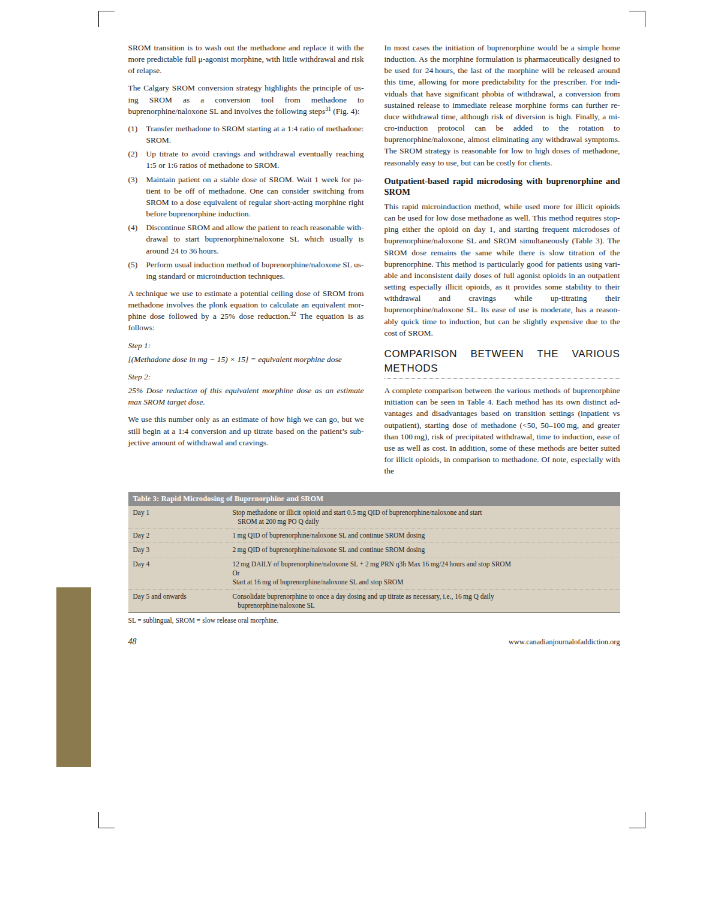DECEMBER 2019
SROM transition is to wash out the methadone and replace it with the more predictable full μ-agonist morphine, with little withdrawal and risk of relapse.
The Calgary SROM conversion strategy highlights the principle of using SROM as a conversion tool from methadone to buprenorphine/naloxone SL and involves the following steps31 (Fig. 4):
Transfer methadone to SROM starting at a 1:4 ratio of methadone: SROM.
Up titrate to avoid cravings and withdrawal eventually reaching 1:5 or 1:6 ratios of methadone to SROM.
Maintain patient on a stable dose of SROM. Wait 1 week for patient to be off of methadone. One can consider switching from SROM to a dose equivalent of regular short-acting morphine right before buprenorphine induction.
Discontinue SROM and allow the patient to reach reasonable withdrawal to start buprenorphine/naloxone SL which usually is around 24 to 36 hours.
Perform usual induction method of buprenorphine/naloxone SL using standard or microinduction techniques.
A technique we use to estimate a potential ceiling dose of SROM from methadone involves the plonk equation to calculate an equivalent morphine dose followed by a 25% dose reduction.32 The equation is as follows:
Step 1:
[(Methadone dose in mg − 15) × 15] = equivalent morphine dose
Step 2:
25% Dose reduction of this equivalent morphine dose as an estimate max SROM target dose.
We use this number only as an estimate of how high we can go, but we still begin at a 1:4 conversion and up titrate based on the patient’s subjective amount of withdrawal and cravings.
In most cases the initiation of buprenorphine would be a simple home induction. As the morphine formulation is pharmaceutically designed to be used for 24 hours, the last of the morphine will be released around this time, allowing for more predictability for the prescriber. For individuals that have significant phobia of withdrawal, a conversion from sustained release to immediate release morphine forms can further reduce withdrawal time, although risk of diversion is high. Finally, a micro-induction protocol can be added to the rotation to buprenorphine/naloxone, almost eliminating any withdrawal symptoms. The SROM strategy is reasonable for low to high doses of methadone, reasonably easy to use, but can be costly for clients.
Outpatient-based rapid microdosing with buprenorphine and SROM
This rapid microinduction method, while used more for illicit opioids can be used for low dose methadone as well. This method requires stopping either the opioid on day 1, and starting frequent microdoses of buprenorphine/naloxone SL and SROM simultaneously (Table 3). The SROM dose remains the same while there is slow titration of the buprenorphine. This method is particularly good for patients using variable and inconsistent daily doses of full agonist opioids in an outpatient setting especially illicit opioids, as it provides some stability to their withdrawal and cravings while up-titrating their buprenorphine/naloxone SL. Its ease of use is moderate, has a reasonably quick time to induction, but can be slightly expensive due to the cost of SROM.
Comparison between the various methods
A complete comparison between the various methods of buprenorphine initiation can be seen in Table 4. Each method has its own distinct advantages and disadvantages based on transition settings (inpatient vs outpatient), starting dose of methadone (<50, 50–100 mg, and greater than 100 mg), risk of precipitated withdrawal, time to induction, ease of use as well as cost. In addition, some of these methods are better suited for illicit opioids, in comparison to methadone. Of note, especially with the
Table 3: Rapid Microdosing of Buprenorphine and SROM
| Day 1 | Stop methadone or illicit opioid and start 0.5 mg QID of buprenorphine/naloxone and start SROM at 200 mg PO Q daily |
| Day 2 | 1 mg QID of buprenorphine/naloxone SL and continue SROM dosing |
| Day 3 | 2 mg QID of buprenorphine/naloxone SL and continue SROM dosing |
| Day 4 | 12 mg DAILY of buprenorphine/naloxone SL + 2 mg PRN q3h Max 16 mg/24 hours and stop SROM Or Start at 16 mg of buprenorphine/naloxone SL and stop SROM |
| Day 5 and onwards | Consolidate buprenorphine to once a day dosing and up titrate as necessary, i.e., 16 mg Q daily buprenorphine/naloxone SL |
SL = sublingual, SROM = slow release oral morphine.
48
www.canadianjournalofaddiction.org